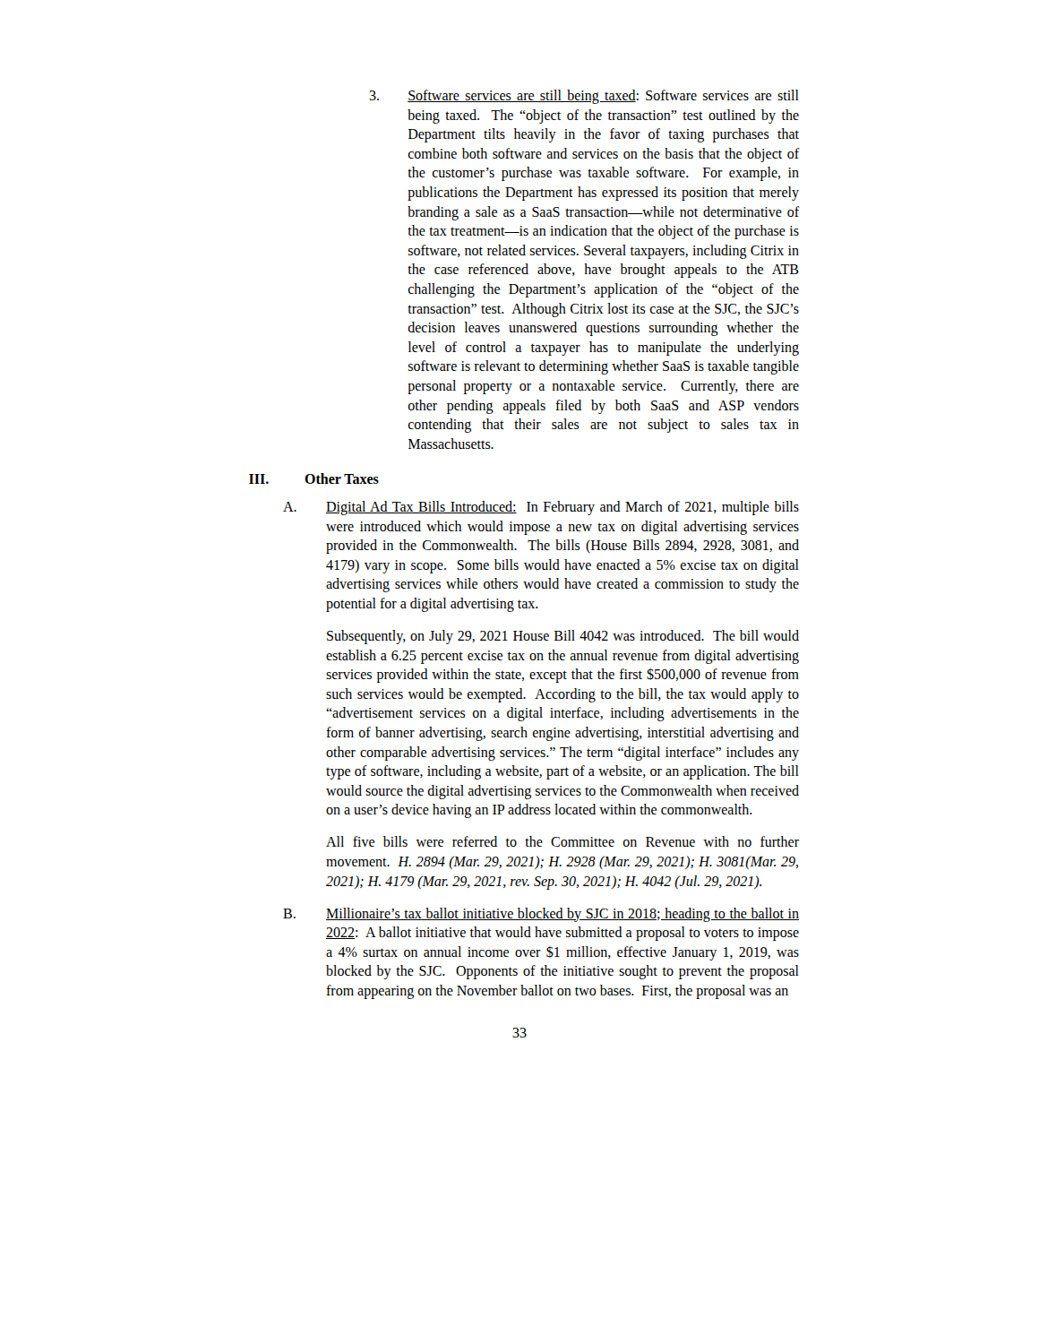3.
Software services are still being taxed: Software services are still being taxed. The “object of the transaction” test outlined by the Department tilts heavily in the favor of taxing purchases that combine both software and services on the basis that the object of the customer’s purchase was taxable software. For example, in publications the Department has expressed its position that merely branding a sale as a SaaS transaction—while not determinative of the tax treatment—is an indication that the object of the purchase is software, not related services. Several taxpayers, including Citrix in the case referenced above, have brought appeals to the ATB challenging the Department’s application of the “object of the transaction” test. Although Citrix lost its case at the SJC, the SJC’s decision leaves unanswered questions surrounding whether the level of control a taxpayer has to manipulate the underlying software is relevant to determining whether SaaS is taxable tangible personal property or a nontaxable service. Currently, there are other pending appeals filed by both SaaS and ASP vendors contending that their sales are not subject to sales tax in Massachusetts.
III.
Other Taxes
A.
Digital Ad Tax Bills Introduced: In February and March of 2021, multiple bills were introduced which would impose a new tax on digital advertising services provided in the Commonwealth. The bills (House Bills 2894, 2928, 3081, and 4179) vary in scope. Some bills would have enacted a 5% excise tax on digital advertising services while others would have created a commission to study the potential for a digital advertising tax.
Subsequently, on July 29, 2021 House Bill 4042 was introduced. The bill would establish a 6.25 percent excise tax on the annual revenue from digital advertising services provided within the state, except that the first $500,000 of revenue from such services would be exempted. According to the bill, the tax would apply to “advertisement services on a digital interface, including advertisements in the form of banner advertising, search engine advertising, interstitial advertising and other comparable advertising services.” The term “digital interface” includes any type of software, including a website, part of a website, or an application. The bill would source the digital advertising services to the Commonwealth when received on a user’s device having an IP address located within the commonwealth.
All five bills were referred to the Committee on Revenue with no further movement. H. 2894 (Mar. 29, 2021); H. 2928 (Mar. 29, 2021); H. 3081(Mar. 29, 2021); H. 4179 (Mar. 29, 2021, rev. Sep. 30, 2021); H. 4042 (Jul. 29, 2021).
B.
Millionaire’s tax ballot initiative blocked by SJC in 2018; heading to the ballot in 2022: A ballot initiative that would have submitted a proposal to voters to impose a 4% surtax on annual income over $1 million, effective January 1, 2019, was blocked by the SJC. Opponents of the initiative sought to prevent the proposal from appearing on the November ballot on two bases. First, the proposal was an
33